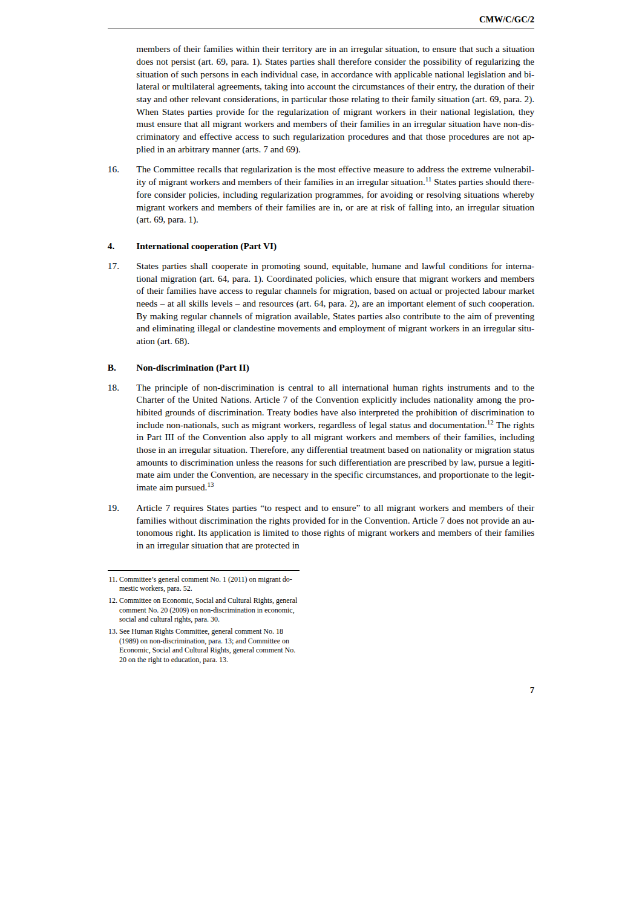CMW/C/GC/2
members of their families within their territory are in an irregular situation, to ensure that such a situation does not persist (art. 69, para. 1). States parties shall therefore consider the possibility of regularizing the situation of such persons in each individual case, in accordance with applicable national legislation and bilateral or multilateral agreements, taking into account the circumstances of their entry, the duration of their stay and other relevant considerations, in particular those relating to their family situation (art. 69, para. 2). When States parties provide for the regularization of migrant workers in their national legislation, they must ensure that all migrant workers and members of their families in an irregular situation have non-discriminatory and effective access to such regularization procedures and that those procedures are not applied in an arbitrary manner (arts. 7 and 69).
16.
The Committee recalls that regularization is the most effective measure to address the extreme vulnerability of migrant workers and members of their families in an irregular situation.11 States parties should therefore consider policies, including regularization programmes, for avoiding or resolving situations whereby migrant workers and members of their families are in, or are at risk of falling into, an irregular situation (art. 69, para. 1).
4. International cooperation (Part VI)
17.
States parties shall cooperate in promoting sound, equitable, humane and lawful conditions for international migration (art. 64, para. 1). Coordinated policies, which ensure that migrant workers and members of their families have access to regular channels for migration, based on actual or projected labour market needs – at all skills levels – and resources (art. 64, para. 2), are an important element of such cooperation. By making regular channels of migration available, States parties also contribute to the aim of preventing and eliminating illegal or clandestine movements and employment of migrant workers in an irregular situation (art. 68).
B. Non-discrimination (Part II)
18.
The principle of non-discrimination is central to all international human rights instruments and to the Charter of the United Nations. Article 7 of the Convention explicitly includes nationality among the prohibited grounds of discrimination. Treaty bodies have also interpreted the prohibition of discrimination to include non-nationals, such as migrant workers, regardless of legal status and documentation.12 The rights in Part III of the Convention also apply to all migrant workers and members of their families, including those in an irregular situation. Therefore, any differential treatment based on nationality or migration status amounts to discrimination unless the reasons for such differentiation are prescribed by law, pursue a legitimate aim under the Convention, are necessary in the specific circumstances, and proportionate to the legitimate aim pursued.13
19.
Article 7 requires States parties “to respect and to ensure” to all migrant workers and members of their families without discrimination the rights provided for in the Convention. Article 7 does not provide an autonomous right. Its application is limited to those rights of migrant workers and members of their families in an irregular situation that are protected in
Committee’s general comment No. 1 (2011) on migrant domestic workers, para. 52.
Committee on Economic, Social and Cultural Rights, general comment No. 20 (2009) on non-discrimination in economic, social and cultural rights, para. 30.
See Human Rights Committee, general comment No. 18 (1989) on non-discrimination, para. 13; and Committee on Economic, Social and Cultural Rights, general comment No. 20 on the right to education, para. 13.
7